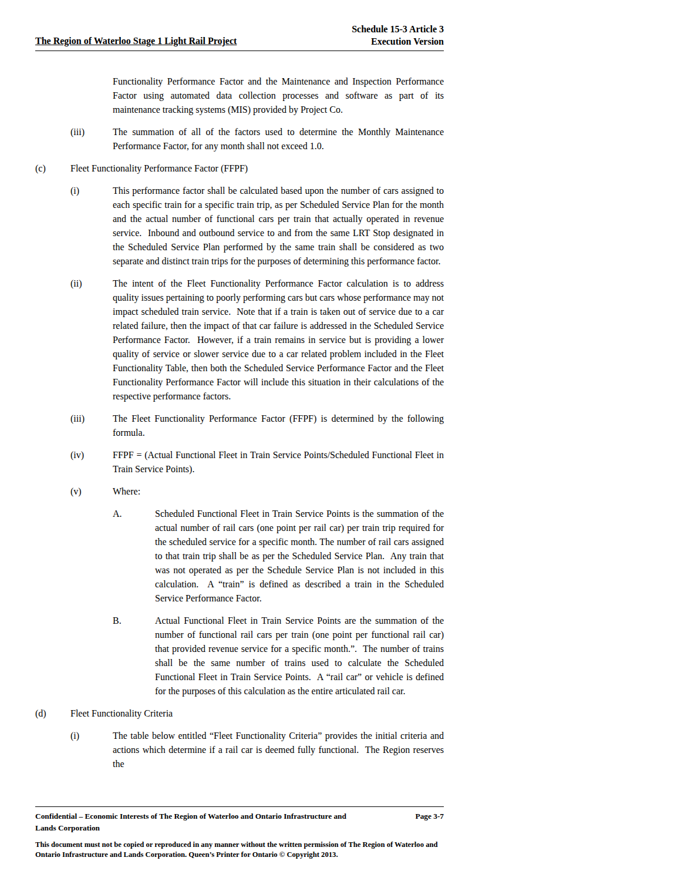The Region of Waterloo Stage 1 Light Rail Project
Schedule 15-3 Article 3
Execution Version
Functionality Performance Factor and the Maintenance and Inspection Performance Factor using automated data collection processes and software as part of its maintenance tracking systems (MIS) provided by Project Co.
(iii)
The summation of all of the factors used to determine the Monthly Maintenance Performance Factor, for any month shall not exceed 1.0.
(c)
Fleet Functionality Performance Factor (FFPF)
(i)
This performance factor shall be calculated based upon the number of cars assigned to each specific train for a specific train trip, as per Scheduled Service Plan for the month and the actual number of functional cars per train that actually operated in revenue service. Inbound and outbound service to and from the same LRT Stop designated in the Scheduled Service Plan performed by the same train shall be considered as two separate and distinct train trips for the purposes of determining this performance factor.
(ii)
The intent of the Fleet Functionality Performance Factor calculation is to address quality issues pertaining to poorly performing cars but cars whose performance may not impact scheduled train service. Note that if a train is taken out of service due to a car related failure, then the impact of that car failure is addressed in the Scheduled Service Performance Factor. However, if a train remains in service but is providing a lower quality of service or slower service due to a car related problem included in the Fleet Functionality Table, then both the Scheduled Service Performance Factor and the Fleet Functionality Performance Factor will include this situation in their calculations of the respective performance factors.
(iii)
The Fleet Functionality Performance Factor (FFPF) is determined by the following formula.
(iv)
FFPF = (Actual Functional Fleet in Train Service Points/Scheduled Functional Fleet in Train Service Points).
(v)
Where:
A.
Scheduled Functional Fleet in Train Service Points is the summation of the actual number of rail cars (one point per rail car) per train trip required for the scheduled service for a specific month. The number of rail cars assigned to that train trip shall be as per the Scheduled Service Plan. Any train that was not operated as per the Schedule Service Plan is not included in this calculation. A “train” is defined as described a train in the Scheduled Service Performance Factor.
B.
Actual Functional Fleet in Train Service Points are the summation of the number of functional rail cars per train (one point per functional rail car) that provided revenue service for a specific month.”. The number of trains shall be the same number of trains used to calculate the Scheduled Functional Fleet in Train Service Points. A “rail car” or vehicle is defined for the purposes of this calculation as the entire articulated rail car.
(d)
Fleet Functionality Criteria
(i)
The table below entitled “Fleet Functionality Criteria” provides the initial criteria and actions which determine if a rail car is deemed fully functional. The Region reserves the
Confidential – Economic Interests of The Region of Waterloo and Ontario Infrastructure and Lands Corporation
Page 3-7
This document must not be copied or reproduced in any manner without the written permission of The Region of Waterloo and Ontario Infrastructure and Lands Corporation. Queen’s Printer for Ontario © Copyright 2013.